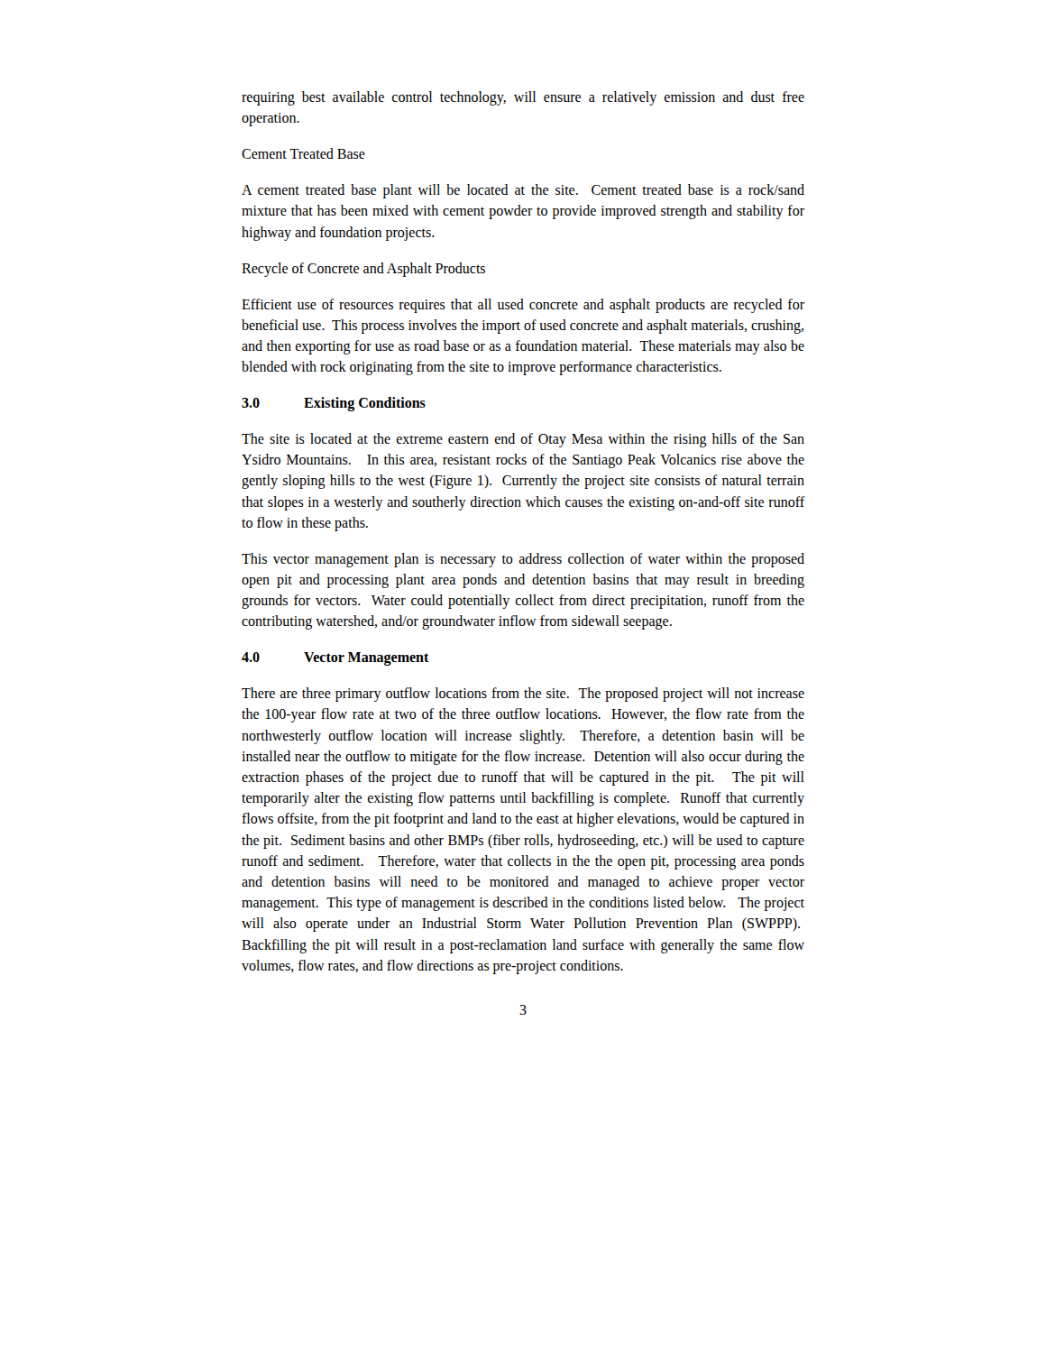requiring best available control technology, will ensure a relatively emission and dust free operation.
Cement Treated Base
A cement treated base plant will be located at the site. Cement treated base is a rock/sand mixture that has been mixed with cement powder to provide improved strength and stability for highway and foundation projects.
Recycle of Concrete and Asphalt Products
Efficient use of resources requires that all used concrete and asphalt products are recycled for beneficial use. This process involves the import of used concrete and asphalt materials, crushing, and then exporting for use as road base or as a foundation material. These materials may also be blended with rock originating from the site to improve performance characteristics.
3.0 Existing Conditions
The site is located at the extreme eastern end of Otay Mesa within the rising hills of the San Ysidro Mountains. In this area, resistant rocks of the Santiago Peak Volcanics rise above the gently sloping hills to the west (Figure 1). Currently the project site consists of natural terrain that slopes in a westerly and southerly direction which causes the existing on-and-off site runoff to flow in these paths.
This vector management plan is necessary to address collection of water within the proposed open pit and processing plant area ponds and detention basins that may result in breeding grounds for vectors. Water could potentially collect from direct precipitation, runoff from the contributing watershed, and/or groundwater inflow from sidewall seepage.
4.0 Vector Management
There are three primary outflow locations from the site. The proposed project will not increase the 100-year flow rate at two of the three outflow locations. However, the flow rate from the northwesterly outflow location will increase slightly. Therefore, a detention basin will be installed near the outflow to mitigate for the flow increase. Detention will also occur during the extraction phases of the project due to runoff that will be captured in the pit. The pit will temporarily alter the existing flow patterns until backfilling is complete. Runoff that currently flows offsite, from the pit footprint and land to the east at higher elevations, would be captured in the pit. Sediment basins and other BMPs (fiber rolls, hydroseeding, etc.) will be used to capture runoff and sediment. Therefore, water that collects in the the open pit, processing area ponds and detention basins will need to be monitored and managed to achieve proper vector management. This type of management is described in the conditions listed below. The project will also operate under an Industrial Storm Water Pollution Prevention Plan (SWPPP). Backfilling the pit will result in a post-reclamation land surface with generally the same flow volumes, flow rates, and flow directions as pre-project conditions.
3